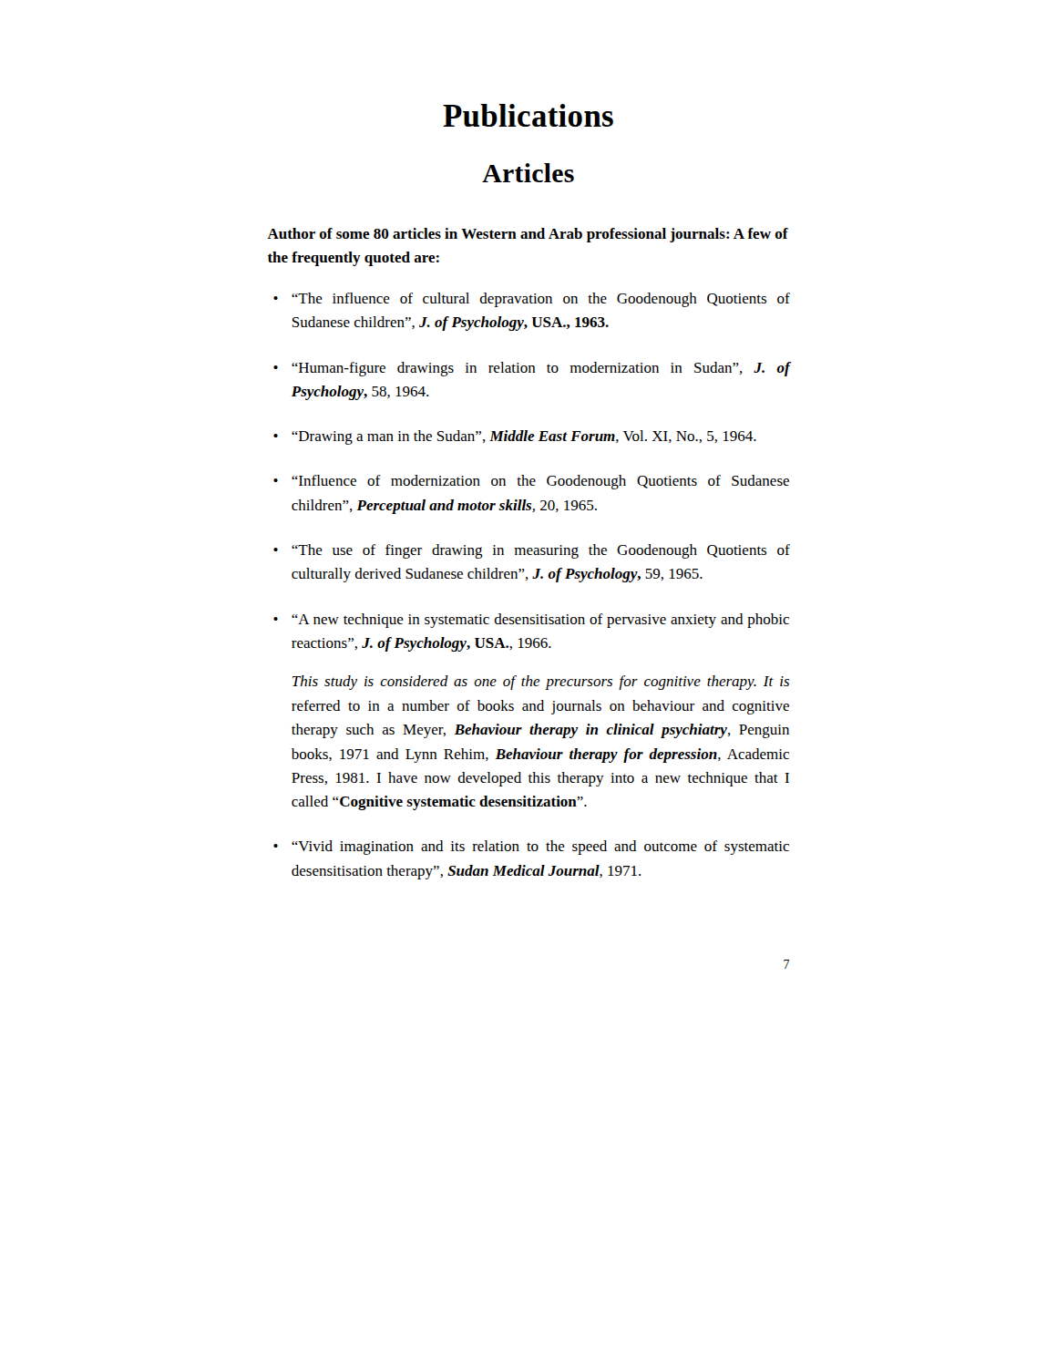Publications
Articles
Author of some 80 articles in Western and Arab professional journals: A few of the frequently quoted are:
“The influence of cultural depravation on the Goodenough Quotients of Sudanese children”, J. of Psychology, USA., 1963.
“Human-figure drawings in relation to modernization in Sudan”, J. of Psychology, 58, 1964.
“Drawing a man in the Sudan”, Middle East Forum, Vol. XI, No., 5, 1964.
“Influence of modernization on the Goodenough Quotients of Sudanese children”, Perceptual and motor skills, 20, 1965.
“The use of finger drawing in measuring the Goodenough Quotients of culturally derived Sudanese children”, J. of Psychology, 59, 1965.
“A new technique in systematic desensitisation of pervasive anxiety and phobic reactions”, J. of Psychology, USA., 1966.
This study is considered as one of the precursors for cognitive therapy. It is referred to in a number of books and journals on behaviour and cognitive therapy such as Meyer, Behaviour therapy in clinical psychiatry, Penguin books, 1971 and Lynn Rehim, Behaviour therapy for depression, Academic Press, 1981. I have now developed this therapy into a new technique that I called “Cognitive systematic desensitization”.
“Vivid imagination and its relation to the speed and outcome of systematic desensitisation therapy”, Sudan Medical Journal, 1971.
7